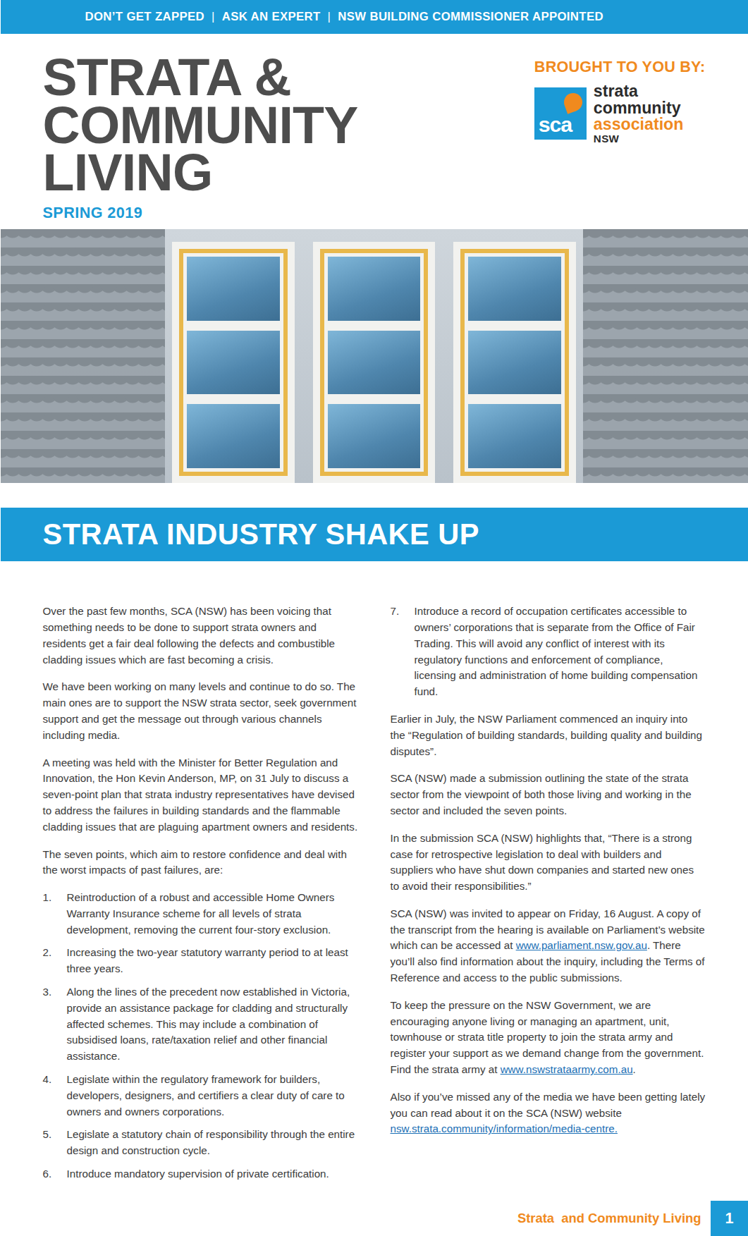DON’T GET ZAPPED|ASK AN EXPERT|NSW BUILDING COMMISSIONER APPOINTED
STRATA &
COMMUNITY
LIVING
SPRING 2019
BROUGHT TO YOU BY:
strata
community
association NSW
STRATA INDUSTRY SHAKE UP
Over the past few months, SCA (NSW) has been voicing that something needs to be done to support strata owners and residents get a fair deal following the defects and combustible cladding issues which are fast becoming a crisis.
We have been working on many levels and continue to do so. The main ones are to support the NSW strata sector, seek government support and get the message out through various channels including media.
A meeting was held with the Minister for Better Regulation and Innovation, the Hon Kevin Anderson, MP, on 31 July to discuss a seven-point plan that strata industry representatives have devised to address the failures in building standards and the flammable cladding issues that are plaguing apartment owners and residents.
The seven points, which aim to restore confidence and deal with the worst impacts of past failures, are:
Reintroduction of a robust and accessible Home Owners Warranty Insurance scheme for all levels of strata development, removing the current four-story exclusion.
Increasing the two-year statutory warranty period to at least three years.
Along the lines of the precedent now established in Victoria, provide an assistance package for cladding and structurally affected schemes. This may include a combination of subsidised loans, rate/taxation relief and other financial assistance.
Legislate within the regulatory framework for builders, developers, designers, and certifiers a clear duty of care to owners and owners corporations.
Legislate a statutory chain of responsibility through the entire design and construction cycle.
Introduce mandatory supervision of private certification.
Introduce a record of occupation certificates accessible to owners’ corporations that is separate from the Office of Fair Trading. This will avoid any conflict of interest with its regulatory functions and enforcement of compliance, licensing and administration of home building compensation fund.
Earlier in July, the NSW Parliament commenced an inquiry into the “Regulation of building standards, building quality and building disputes”.
SCA (NSW) made a submission outlining the state of the strata sector from the viewpoint of both those living and working in the sector and included the seven points.
In the submission SCA (NSW) highlights that, “There is a strong case for retrospective legislation to deal with builders and suppliers who have shut down companies and started new ones to avoid their responsibilities.”
SCA (NSW) was invited to appear on Friday, 16 August. A copy of the transcript from the hearing is available on Parliament’s website which can be accessed at www.parliament.nsw.gov.au. There you’ll also find information about the inquiry, including the Terms of Reference and access to the public submissions.
To keep the pressure on the NSW Government, we are encouraging anyone living or managing an apartment, unit, townhouse or strata title property to join the strata army and register your support as we demand change from the government. Find the strata army at www.nswstrataarmy.com.au.
Also if you’ve missed any of the media we have been getting lately you can read about it on the SCA (NSW) website nsw.strata.community/information/media-centre.
Strata and Community Living
1